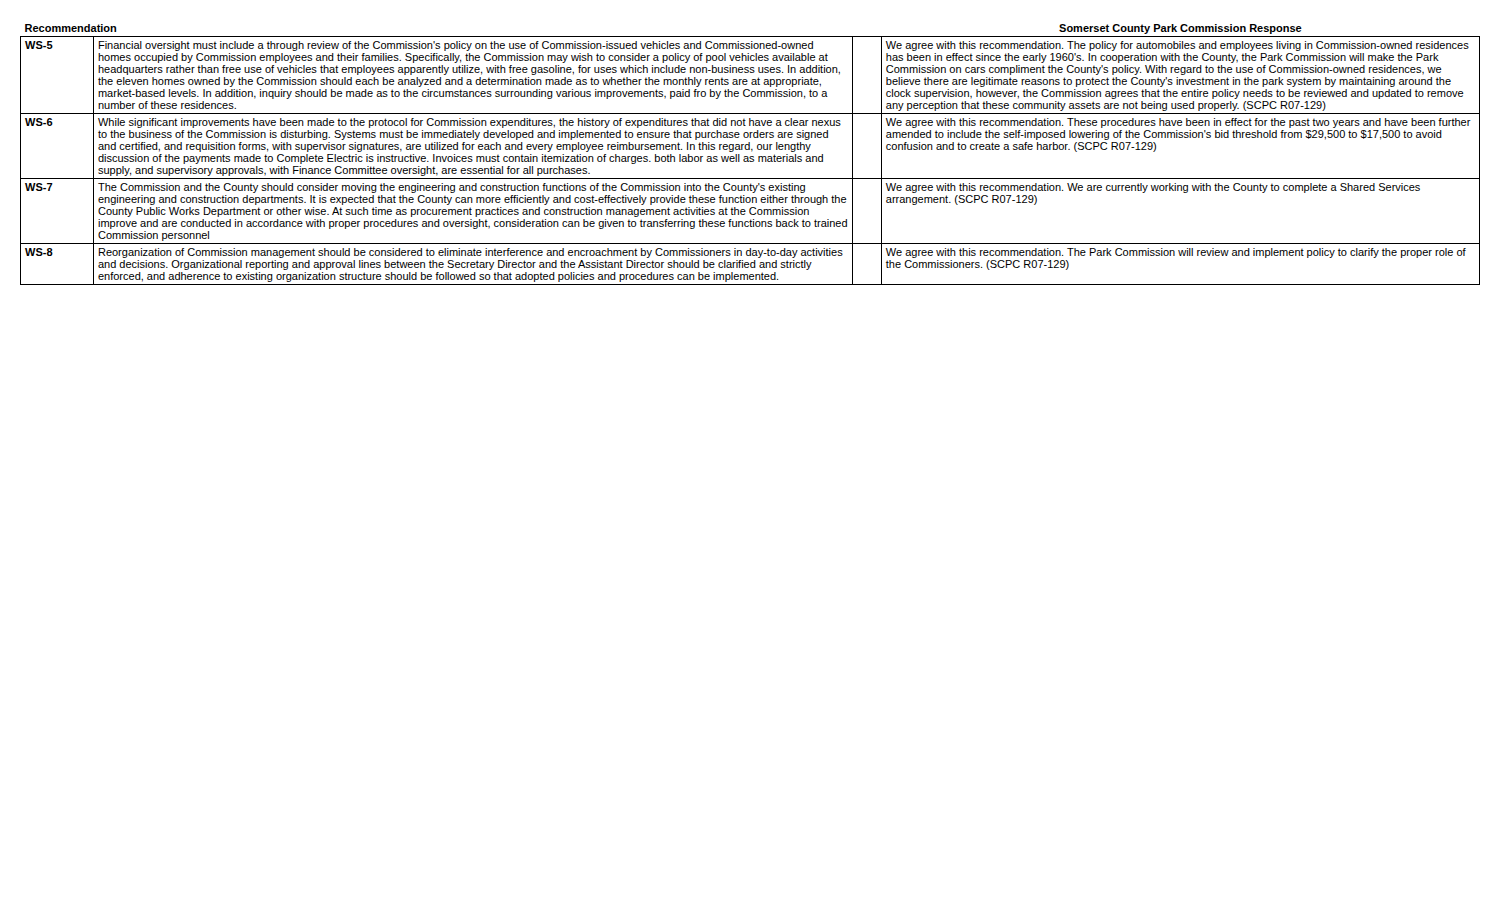Recommendations and Somerset County Park Commission Response
| Recommendation | | Somerset County Park Commission Response |
| --- | --- | --- |
| WS-5 | Financial oversight must include a through review of the Commission's policy on the use of Commission-issued vehicles and Commissioned-owned homes occupied by Commission employees and their families. Specifically, the Commission may wish to consider a policy of pool vehicles available at headquarters rather than free use of vehicles that employees apparently utilize, with free gasoline, for uses which include non-business uses. In addition, the eleven homes owned by the Commission should each be analyzed and a determination made as to whether the monthly rents are at appropriate, market-based levels. In addition, inquiry should be made as to the circumstances surrounding various improvements, paid fro by the Commission, to a number of these residences. | | We agree with this recommendation. The policy for automobiles and employees living in Commission-owned residences has been in effect since the early 1960's. In cooperation with the County, the Park Commission will make the Park Commission on cars compliment the County's policy. With regard to the use of Commission-owned residences, we believe there are legitimate reasons to protect the County's investment in the park system by maintaining around the clock supervision, however, the Commission agrees that the entire policy needs to be reviewed and updated to remove any perception that these community assets are not being used properly. (SCPC R07-129) |
| WS-6 | While significant improvements have been made to the protocol for Commission expenditures, the history of expenditures that did not have a clear nexus to the business of the Commission is disturbing. Systems must be immediately developed and implemented to ensure that purchase orders are signed and certified, and requisition forms, with supervisor signatures, are utilized for each and every employee reimbursement. In this regard, our lengthy discussion of the payments made to Complete Electric is instructive. Invoices must contain itemization of charges. both labor as well as materials and supply, and supervisory approvals, with Finance Committee oversight, are essential for all purchases. | | We agree with this recommendation. These procedures have been in effect for the past two years and have been further amended to include the self-imposed lowering of the Commission's bid threshold from $29,500 to $17,500 to avoid confusion and to create a safe harbor. (SCPC R07-129) |
| WS-7 | The Commission and the County should consider moving the engineering and construction functions of the Commission into the County's existing engineering and construction departments. It is expected that the County can more efficiently and cost-effectively provide these function either through the County Public Works Department or other wise. At such time as procurement practices and construction management activities at the Commission improve and are conducted in accordance with proper procedures and oversight, consideration can be given to transferring these functions back to trained Commission personnel | | We agree with this recommendation. We are currently working with the County to complete a Shared Services arrangement. (SCPC R07-129) |
| WS-8 | Reorganization of Commission management should be considered to eliminate interference and encroachment by Commissioners in day-to-day activities and decisions. Organizational reporting and approval lines between the Secretary Director and the Assistant Director should be clarified and strictly enforced, and adherence to existing organization structure should be followed so that adopted policies and procedures can be implemented. | | We agree with this recommendation. The Park Commission will review and implement policy to clarify the proper role of the Commissioners. (SCPC R07-129) |